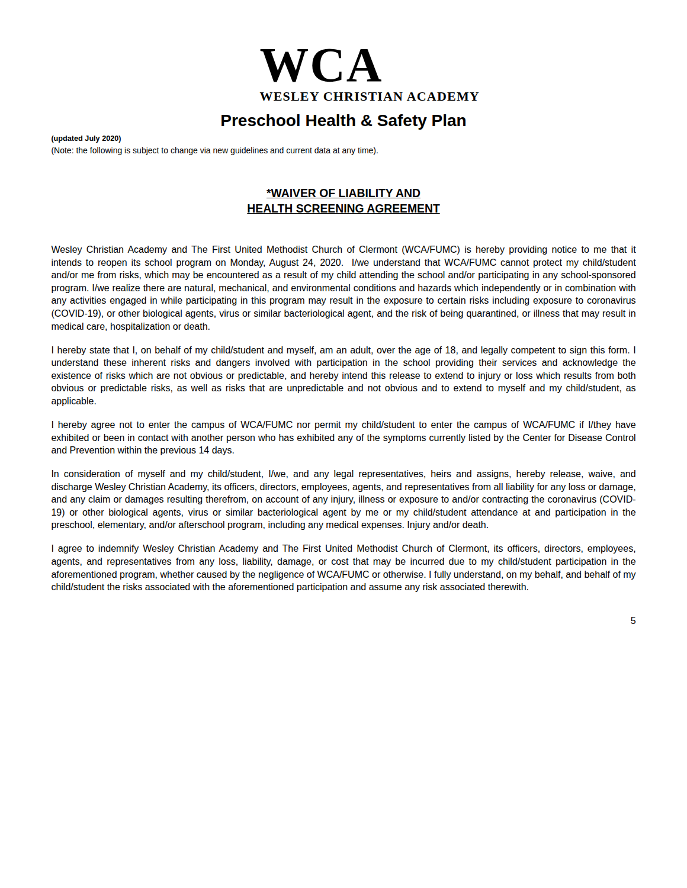✠ ✠ ✠ ✠ WCA
WESLEY CHRISTIAN ACADEMY
Preschool Health & Safety Plan
(updated July 2020)
(Note: the following is subject to change via new guidelines and current data at any time).
*WAIVER OF LIABILITY AND
HEALTH SCREENING AGREEMENT
Wesley Christian Academy and The First United Methodist Church of Clermont (WCA/FUMC) is hereby providing notice to me that it intends to reopen its school program on Monday, August 24, 2020. I/we understand that WCA/FUMC cannot protect my child/student and/or me from risks, which may be encountered as a result of my child attending the school and/or participating in any school-sponsored program. I/we realize there are natural, mechanical, and environmental conditions and hazards which independently or in combination with any activities engaged in while participating in this program may result in the exposure to certain risks including exposure to coronavirus (COVID-19), or other biological agents, virus or similar bacteriological agent, and the risk of being quarantined, or illness that may result in medical care, hospitalization or death.
I hereby state that I, on behalf of my child/student and myself, am an adult, over the age of 18, and legally competent to sign this form. I understand these inherent risks and dangers involved with participation in the school providing their services and acknowledge the existence of risks which are not obvious or predictable, and hereby intend this release to extend to injury or loss which results from both obvious or predictable risks, as well as risks that are unpredictable and not obvious and to extend to myself and my child/student, as applicable.
I hereby agree not to enter the campus of WCA/FUMC nor permit my child/student to enter the campus of WCA/FUMC if I/they have exhibited or been in contact with another person who has exhibited any of the symptoms currently listed by the Center for Disease Control and Prevention within the previous 14 days.
In consideration of myself and my child/student, I/we, and any legal representatives, heirs and assigns, hereby release, waive, and discharge Wesley Christian Academy, its officers, directors, employees, agents, and representatives from all liability for any loss or damage, and any claim or damages resulting therefrom, on account of any injury, illness or exposure to and/or contracting the coronavirus (COVID-19) or other biological agents, virus or similar bacteriological agent by me or my child/student attendance at and participation in the preschool, elementary, and/or afterschool program, including any medical expenses. Injury and/or death.
I agree to indemnify Wesley Christian Academy and The First United Methodist Church of Clermont, its officers, directors, employees, agents, and representatives from any loss, liability, damage, or cost that may be incurred due to my child/student participation in the aforementioned program, whether caused by the negligence of WCA/FUMC or otherwise. I fully understand, on my behalf, and behalf of my child/student the risks associated with the aforementioned participation and assume any risk associated therewith.
5